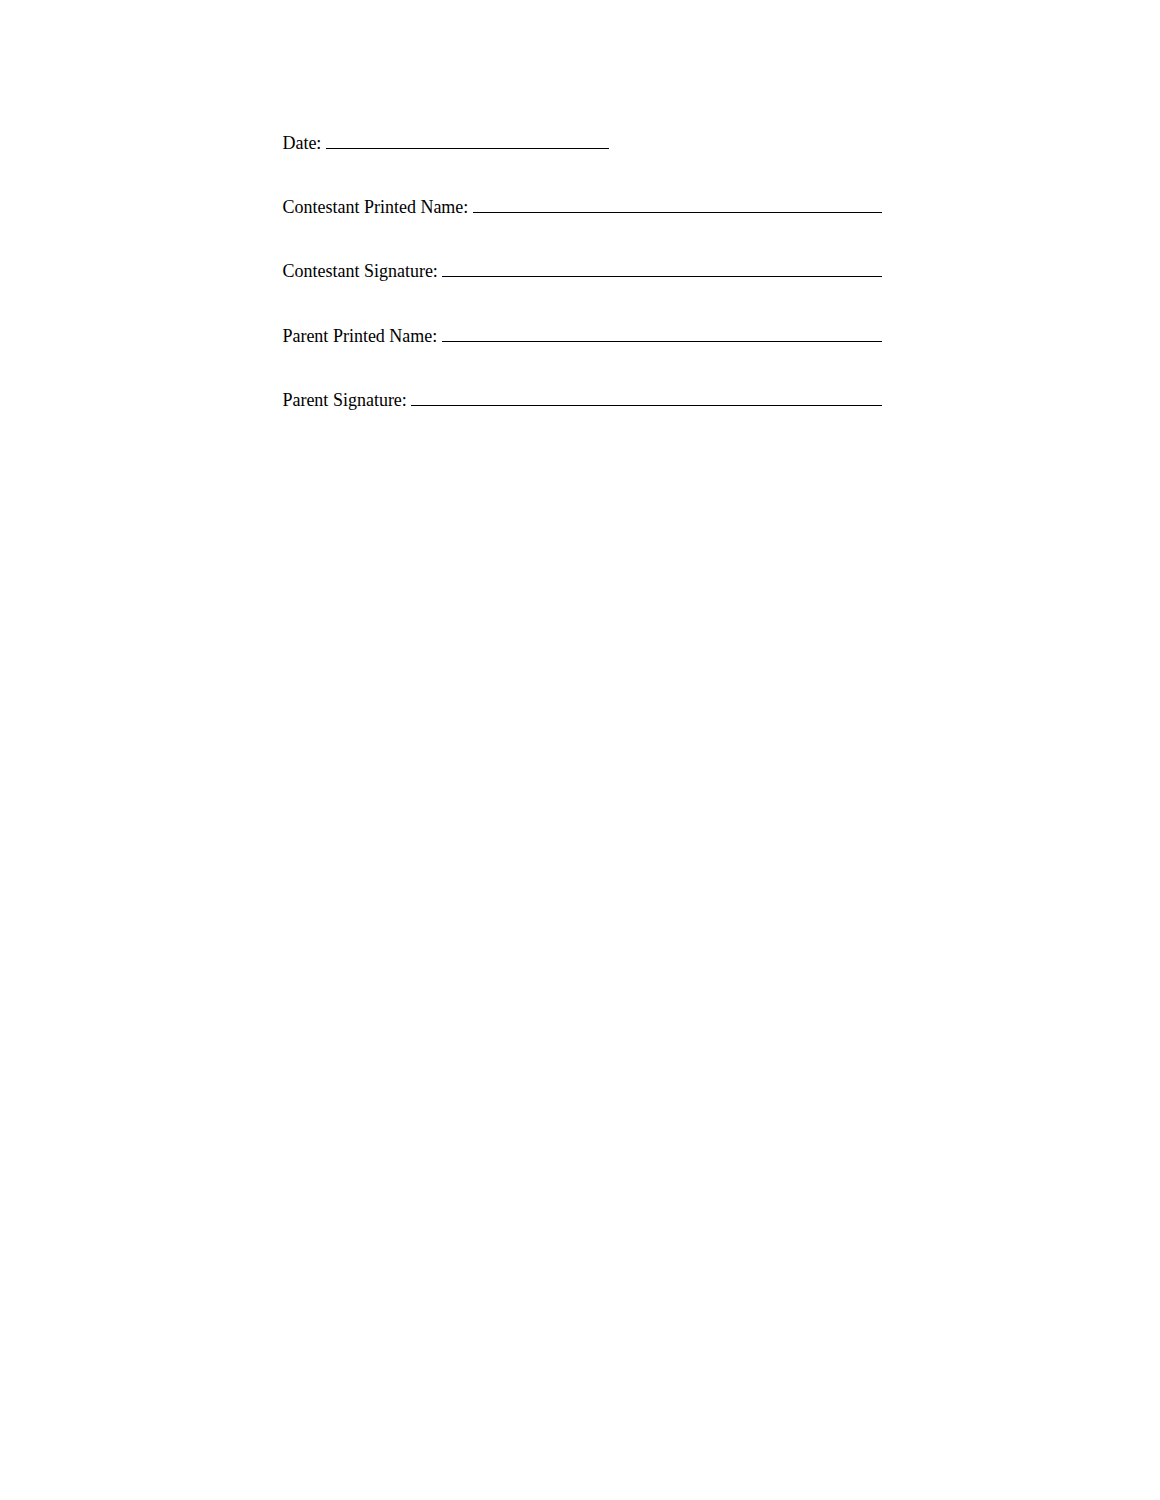Date:
Contestant Printed Name:
Contestant Signature:
Parent Printed Name:
Parent Signature: